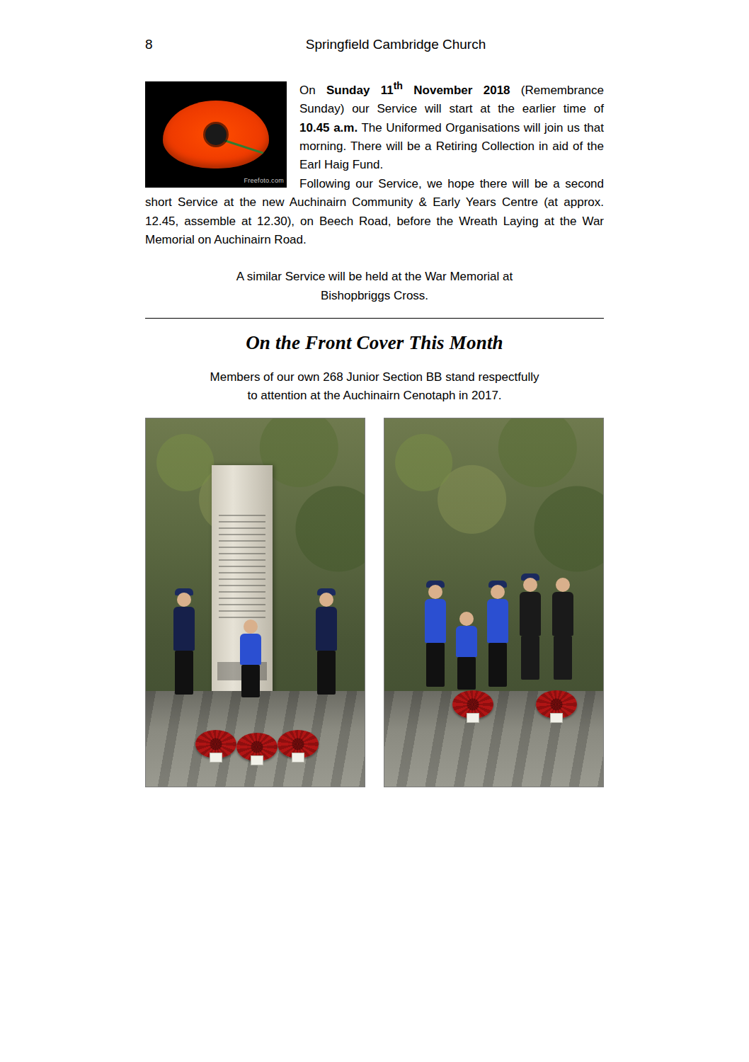8
Springfield Cambridge Church
Freefoto.com
On Sunday 11th November 2018 (Remembrance Sunday) our Service will start at the earlier time of 10.45 a.m. The Uniformed Organisations will join us that morning. There will be a Retiring Collection in aid of the Earl Haig Fund.
Following our Service, we hope there will be a second short Service at the new Auchinairn Community & Early Years Centre (at approx. 12.45, assemble at 12.30), on Beech Road, before the Wreath Laying at the War Memorial on Auchinairn Road.
A similar Service will be held at the War Memorial at
Bishopbriggs Cross.
On the Front Cover This Month
Members of our own 268 Junior Section BB stand respectfully
to attention at the Auchinairn Cenotaph in 2017.